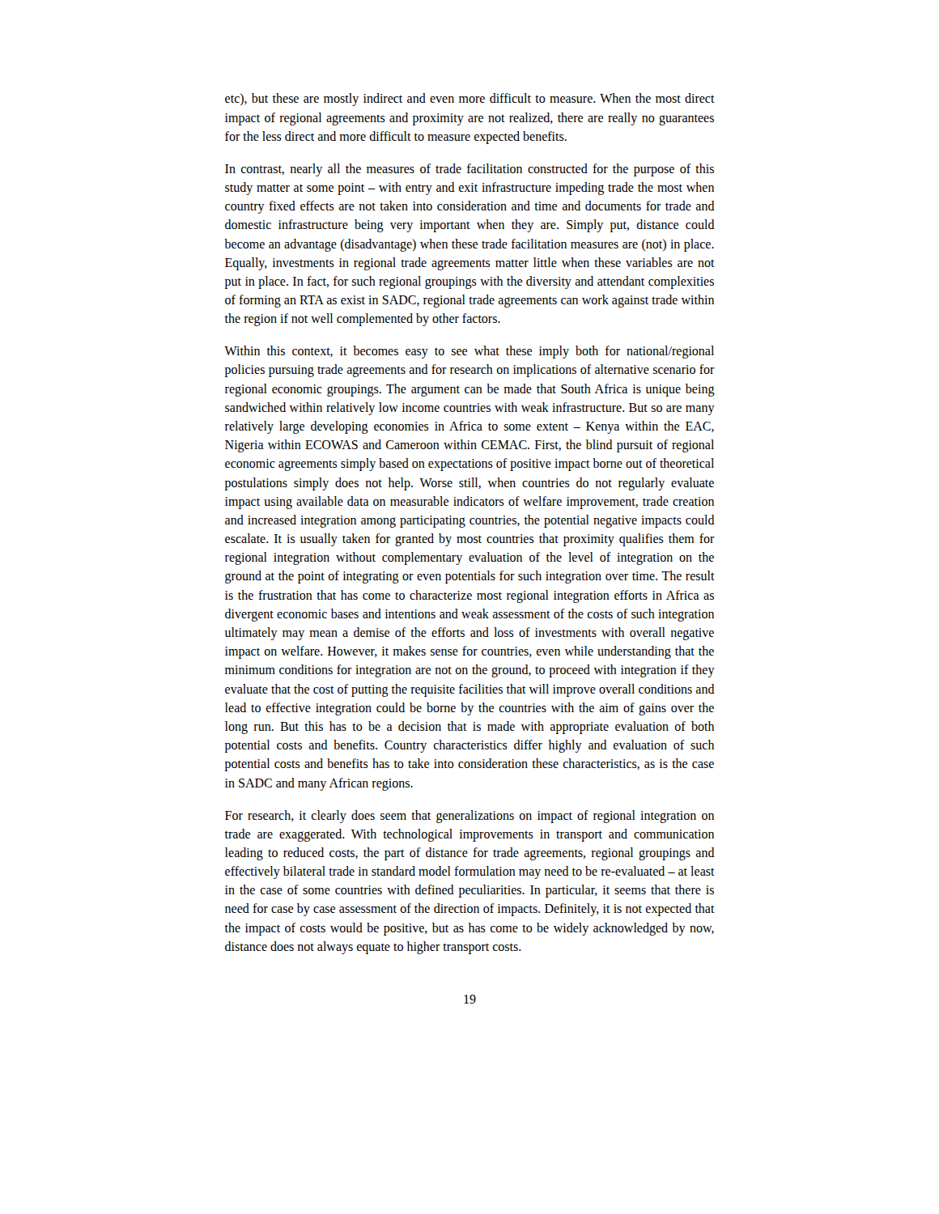etc), but these are mostly indirect and even more difficult to measure. When the most direct impact of regional agreements and proximity are not realized, there are really no guarantees for the less direct and more difficult to measure expected benefits.
In contrast, nearly all the measures of trade facilitation constructed for the purpose of this study matter at some point – with entry and exit infrastructure impeding trade the most when country fixed effects are not taken into consideration and time and documents for trade and domestic infrastructure being very important when they are. Simply put, distance could become an advantage (disadvantage) when these trade facilitation measures are (not) in place. Equally, investments in regional trade agreements matter little when these variables are not put in place. In fact, for such regional groupings with the diversity and attendant complexities of forming an RTA as exist in SADC, regional trade agreements can work against trade within the region if not well complemented by other factors.
Within this context, it becomes easy to see what these imply both for national/regional policies pursuing trade agreements and for research on implications of alternative scenario for regional economic groupings. The argument can be made that South Africa is unique being sandwiched within relatively low income countries with weak infrastructure. But so are many relatively large developing economies in Africa to some extent – Kenya within the EAC, Nigeria within ECOWAS and Cameroon within CEMAC. First, the blind pursuit of regional economic agreements simply based on expectations of positive impact borne out of theoretical postulations simply does not help. Worse still, when countries do not regularly evaluate impact using available data on measurable indicators of welfare improvement, trade creation and increased integration among participating countries, the potential negative impacts could escalate. It is usually taken for granted by most countries that proximity qualifies them for regional integration without complementary evaluation of the level of integration on the ground at the point of integrating or even potentials for such integration over time. The result is the frustration that has come to characterize most regional integration efforts in Africa as divergent economic bases and intentions and weak assessment of the costs of such integration ultimately may mean a demise of the efforts and loss of investments with overall negative impact on welfare. However, it makes sense for countries, even while understanding that the minimum conditions for integration are not on the ground, to proceed with integration if they evaluate that the cost of putting the requisite facilities that will improve overall conditions and lead to effective integration could be borne by the countries with the aim of gains over the long run. But this has to be a decision that is made with appropriate evaluation of both potential costs and benefits. Country characteristics differ highly and evaluation of such potential costs and benefits has to take into consideration these characteristics, as is the case in SADC and many African regions.
For research, it clearly does seem that generalizations on impact of regional integration on trade are exaggerated. With technological improvements in transport and communication leading to reduced costs, the part of distance for trade agreements, regional groupings and effectively bilateral trade in standard model formulation may need to be re-evaluated – at least in the case of some countries with defined peculiarities. In particular, it seems that there is need for case by case assessment of the direction of impacts. Definitely, it is not expected that the impact of costs would be positive, but as has come to be widely acknowledged by now, distance does not always equate to higher transport costs.
19